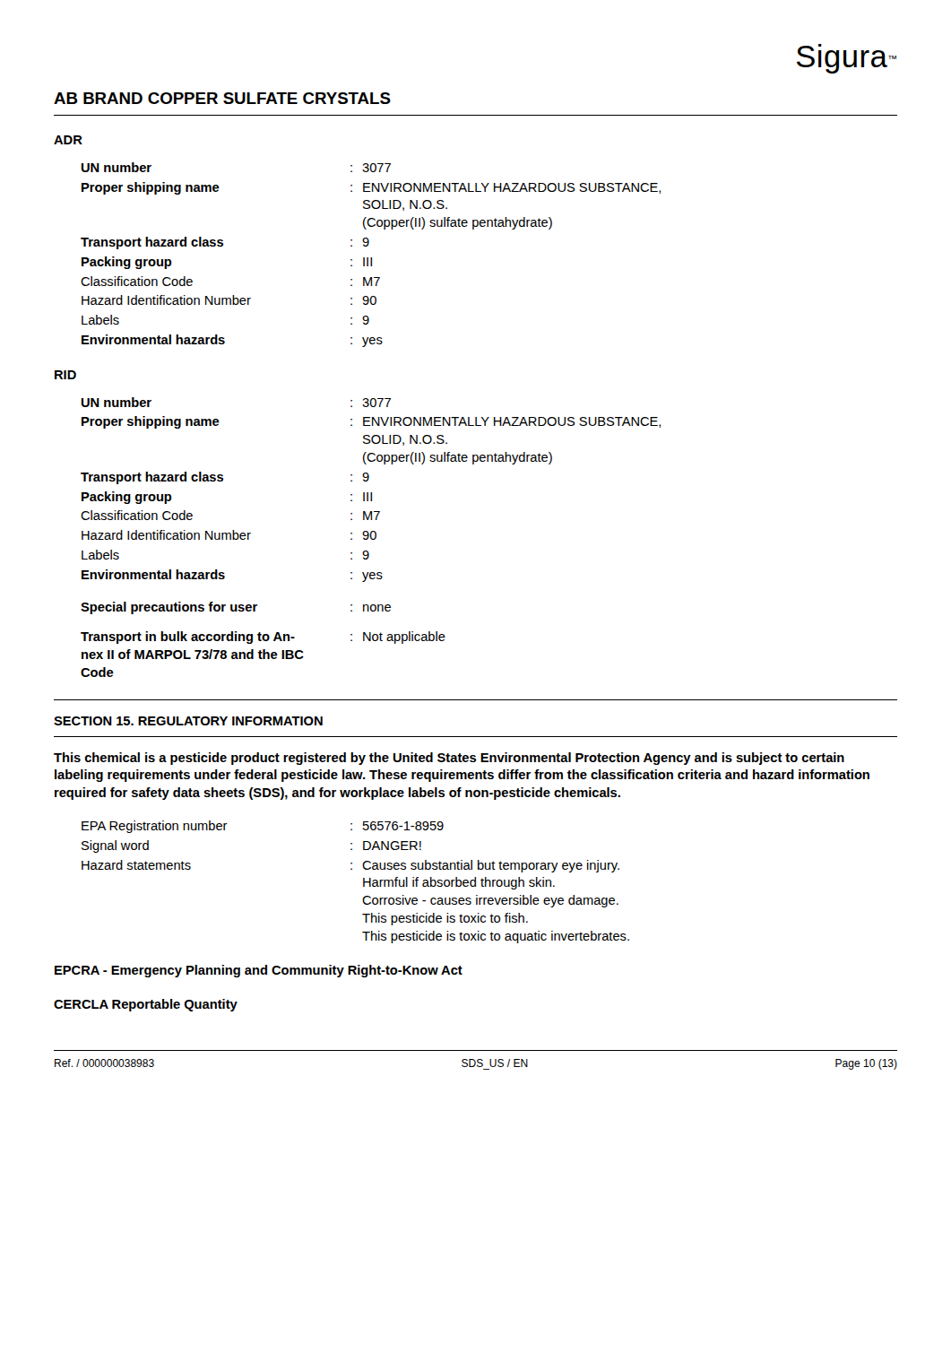Sigura™
AB BRAND COPPER SULFATE CRYSTALS
ADR
| UN number | : | 3077 |
| Proper shipping name | : | ENVIRONMENTALLY HAZARDOUS SUBSTANCE, SOLID, N.O.S. (Copper(II) sulfate pentahydrate) |
| Transport hazard class | : | 9 |
| Packing group | : | III |
| Classification Code | : | M7 |
| Hazard Identification Number | : | 90 |
| Labels | : | 9 |
| Environmental hazards | : | yes |
RID
| UN number | : | 3077 |
| Proper shipping name | : | ENVIRONMENTALLY HAZARDOUS SUBSTANCE, SOLID, N.O.S. (Copper(II) sulfate pentahydrate) |
| Transport hazard class | : | 9 |
| Packing group | : | III |
| Classification Code | : | M7 |
| Hazard Identification Number | : | 90 |
| Labels | : | 9 |
| Environmental hazards | : | yes |
| Special precautions for user | : | none |
| Transport in bulk according to An- nex II of MARPOL 73/78 and the IBC Code | : | Not applicable |
SECTION 15. REGULATORY INFORMATION
This chemical is a pesticide product registered by the United States Environmental Protection Agency and is subject to certain labeling requirements under federal pesticide law. These requirements differ from the classification criteria and hazard information required for safety data sheets (SDS), and for workplace labels of non-pesticide chemicals.
| EPA Registration number | : | 56576-1-8959 |
| Signal word | : | DANGER! |
| Hazard statements | : | Causes substantial but temporary eye injury. Harmful if absorbed through skin. Corrosive - causes irreversible eye damage. This pesticide is toxic to fish. This pesticide is toxic to aquatic invertebrates. |
EPCRA - Emergency Planning and Community Right-to-Know Act
CERCLA Reportable Quantity
Ref. / 000000038983 SDS_US / EN Page 10 (13)